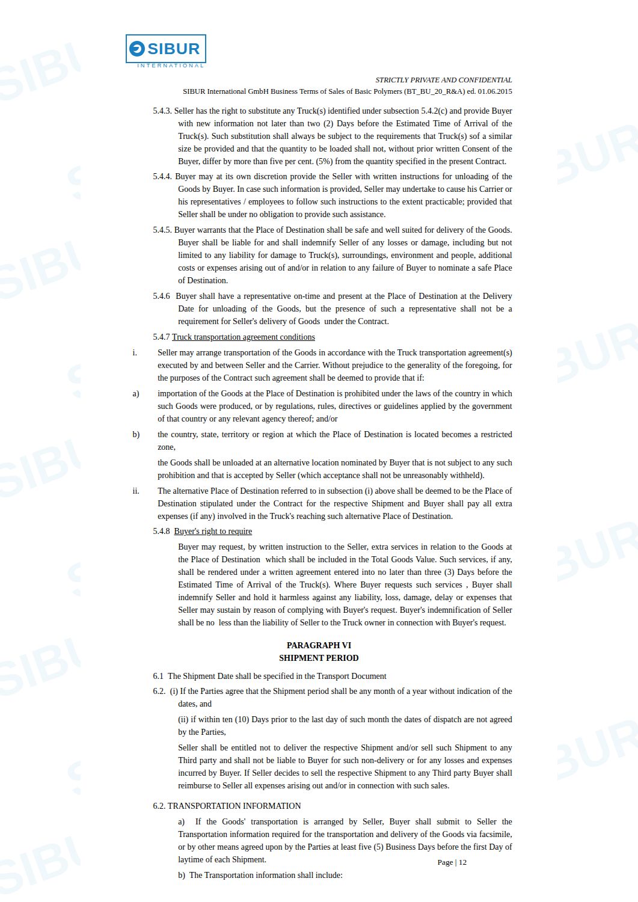SIBUR SIBUR SIBUR SIBUR SIBUR SIBUR SIBUR SIBUR SIBUR SIBUR SIBUR SIBUR SIBUR SIBUR SIBUR SIBUR SIBUR SIBUR SIBUR SIBUR SIBUR SIBUR SIBUR SIBUR SIBUR SIBUR SIBUR
SIBUR
INTERNATIONAL
STRICTLY PRIVATE AND CONFIDENTIAL
SIBUR International GmbH Business Terms of Sales of Basic Polymers (BT_BU_20_R&A) ed. 01.06.2015
5.4.3. Seller has the right to substitute any Truck(s) identified under subsection 5.4.2(c) and provide Buyer with new information not later than two (2) Days before the Estimated Time of Arrival of the Truck(s). Such substitution shall always be subject to the requirements that Truck(s) sof a similar size be provided and that the quantity to be loaded shall not, without prior written Consent of the Buyer, differ by more than five per cent. (5%) from the quantity specified in the present Contract.
5.4.4. Buyer may at its own discretion provide the Seller with written instructions for unloading of the Goods by Buyer. In case such information is provided, Seller may undertake to cause his Carrier or his representatives / employees to follow such instructions to the extent practicable; provided that Seller shall be under no obligation to provide such assistance.
5.4.5. Buyer warrants that the Place of Destination shall be safe and well suited for delivery of the Goods. Buyer shall be liable for and shall indemnify Seller of any losses or damage, including but not limited to any liability for damage to Truck(s), surroundings, environment and people, additional costs or expenses arising out of and/or in relation to any failure of Buyer to nominate a safe Place of Destination.
5.4.6 Buyer shall have a representative on-time and present at the Place of Destination at the Delivery Date for unloading of the Goods, but the presence of such a representative shall not be a requirement for Seller's delivery of Goods under the Contract.
5.4.7 Truck transportation agreement conditions
i.
Seller may arrange transportation of the Goods in accordance with the Truck transportation agreement(s) executed by and between Seller and the Carrier. Without prejudice to the generality of the foregoing, for the purposes of the Contract such agreement shall be deemed to provide that if:
a)
importation of the Goods at the Place of Destination is prohibited under the laws of the country in which such Goods were produced, or by regulations, rules, directives or guidelines applied by the government of that country or any relevant agency thereof; and/or
b)
the country, state, territory or region at which the Place of Destination is located becomes a restricted zone,
the Goods shall be unloaded at an alternative location nominated by Buyer that is not subject to any such prohibition and that is accepted by Seller (which acceptance shall not be unreasonably withheld).
ii.
The alternative Place of Destination referred to in subsection (i) above shall be deemed to be the Place of Destination stipulated under the Contract for the respective Shipment and Buyer shall pay all extra expenses (if any) involved in the Truck's reaching such alternative Place of Destination.
5.4.8 Buyer's right to require
Buyer may request, by written instruction to the Seller, extra services in relation to the Goods at the Place of Destination which shall be included in the Total Goods Value. Such services, if any, shall be rendered under a written agreement entered into no later than three (3) Days before the Estimated Time of Arrival of the Truck(s). Where Buyer requests such services , Buyer shall indemnify Seller and hold it harmless against any liability, loss, damage, delay or expenses that Seller may sustain by reason of complying with Buyer's request. Buyer's indemnification of Seller shall be no less than the liability of Seller to the Truck owner in connection with Buyer's request.
PARAGRAPH VI
SHIPMENT PERIOD
6.1 The Shipment Date shall be specified in the Transport Document
6.2. (i) If the Parties agree that the Shipment period shall be any month of a year without indication of the dates, and
(ii) if within ten (10) Days prior to the last day of such month the dates of dispatch are not agreed by the Parties,
Seller shall be entitled not to deliver the respective Shipment and/or sell such Shipment to any Third party and shall not be liable to Buyer for such non-delivery or for any losses and expenses incurred by Buyer. If Seller decides to sell the respective Shipment to any Third party Buyer shall reimburse to Seller all expenses arising out and/or in connection with such sales.
6.2. TRANSPORTATION INFORMATION
a) If the Goods' transportation is arranged by Seller, Buyer shall submit to Seller the Transportation information required for the transportation and delivery of the Goods via facsimile, or by other means agreed upon by the Parties at least five (5) Business Days before the first Day of laytime of each Shipment.
b) The Transportation information shall include:
Page | 12